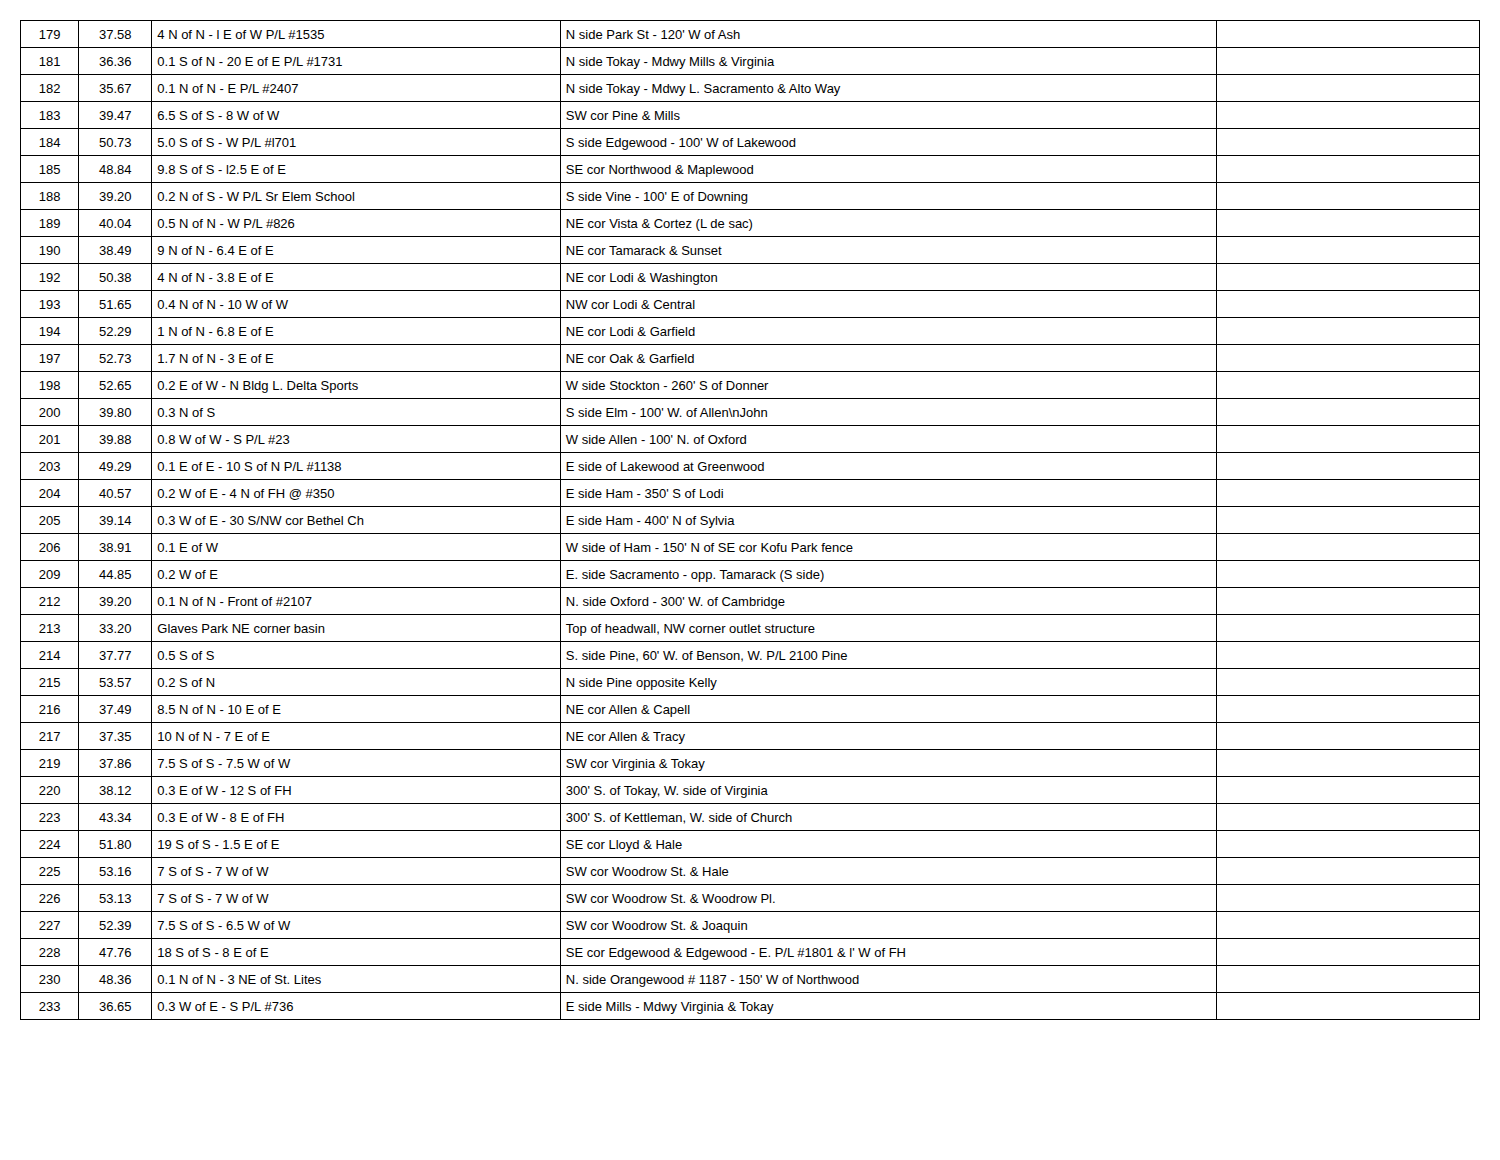| 179 | 37.58 | 4 N of N - l E of W P/L #1535 | N side Park St - 120' W of Ash | |
| 181 | 36.36 | 0.1 S of N - 20 E of E P/L #1731 | N side Tokay - Mdwy Mills & Virginia | |
| 182 | 35.67 | 0.1 N of N - E P/L #2407 | N side Tokay - Mdwy L. Sacramento & Alto Way | |
| 183 | 39.47 | 6.5 S of S - 8 W of W | SW cor Pine & Mills | |
| 184 | 50.73 | 5.0 S of S - W P/L #l701 | S side Edgewood - 100' W of Lakewood | |
| 185 | 48.84 | 9.8 S of S - l2.5 E of E | SE cor Northwood & Maplewood | |
| 188 | 39.20 | 0.2 N of S - W P/L Sr Elem School | S side Vine - 100' E of Downing | |
| 189 | 40.04 | 0.5 N of N - W P/L #826 | NE cor Vista & Cortez (L de sac) | |
| 190 | 38.49 | 9 N of N - 6.4 E of E | NE cor Tamarack & Sunset | |
| 192 | 50.38 | 4 N of N - 3.8 E of E | NE cor Lodi & Washington | |
| 193 | 51.65 | 0.4 N of N - 10 W of W | NW cor Lodi & Central | |
| 194 | 52.29 | 1 N of N - 6.8 E of E | NE cor Lodi & Garfield | |
| 197 | 52.73 | 1.7 N of N - 3 E of E | NE cor Oak & Garfield | |
| 198 | 52.65 | 0.2 E of W - N Bldg L. Delta Sports | W side Stockton - 260' S of Donner | |
| 200 | 39.80 | 0.3 N of S | S side Elm - 100' W. of Allen\nJohn | |
| 201 | 39.88 | 0.8 W of W - S P/L #23 | W side Allen - 100' N. of Oxford | |
| 203 | 49.29 | 0.1 E of E - 10 S of N P/L #1138 | E side of Lakewood at Greenwood | |
| 204 | 40.57 | 0.2 W of E - 4 N of FH @ #350 | E side Ham - 350' S of Lodi | |
| 205 | 39.14 | 0.3 W of E - 30 S/NW cor Bethel Ch | E side Ham - 400' N of Sylvia | |
| 206 | 38.91 | 0.1 E of W | W side of Ham - 150' N of SE cor Kofu Park fence | |
| 209 | 44.85 | 0.2 W of E | E. side Sacramento - opp. Tamarack (S side) | |
| 212 | 39.20 | 0.1 N of N - Front of #2107 | N. side Oxford - 300' W. of Cambridge | |
| 213 | 33.20 | Glaves Park NE corner basin | Top of headwall, NW corner outlet structure | |
| 214 | 37.77 | 0.5 S of S | S. side Pine, 60' W. of Benson, W. P/L 2100 Pine | |
| 215 | 53.57 | 0.2 S of N | N side Pine opposite Kelly | |
| 216 | 37.49 | 8.5 N of N - 10 E of E | NE cor Allen & Capell | |
| 217 | 37.35 | 10 N of N - 7 E of E | NE cor Allen & Tracy | |
| 219 | 37.86 | 7.5 S of S - 7.5 W of W | SW cor Virginia & Tokay | |
| 220 | 38.12 | 0.3 E of W - 12 S of FH | 300' S. of Tokay, W. side of Virginia | |
| 223 | 43.34 | 0.3 E of W - 8 E of FH | 300' S. of Kettleman, W. side of Church | |
| 224 | 51.80 | 19 S of S - 1.5 E of E | SE cor Lloyd & Hale | |
| 225 | 53.16 | 7 S of S - 7 W of W | SW cor Woodrow St. & Hale | |
| 226 | 53.13 | 7 S of S - 7 W of W | SW cor Woodrow St. & Woodrow Pl. | |
| 227 | 52.39 | 7.5 S of S - 6.5 W of W | SW cor Woodrow St. & Joaquin | |
| 228 | 47.76 | 18 S of S - 8 E of E | SE cor Edgewood & Edgewood - E. P/L #1801 & l' W of FH | |
| 230 | 48.36 | 0.1 N of N - 3 NE of St. Lites | N. side Orangewood # 1187 - 150' W of Northwood | |
| 233 | 36.65 | 0.3 W of E - S P/L #736 | E side Mills - Mdwy Virginia & Tokay | |